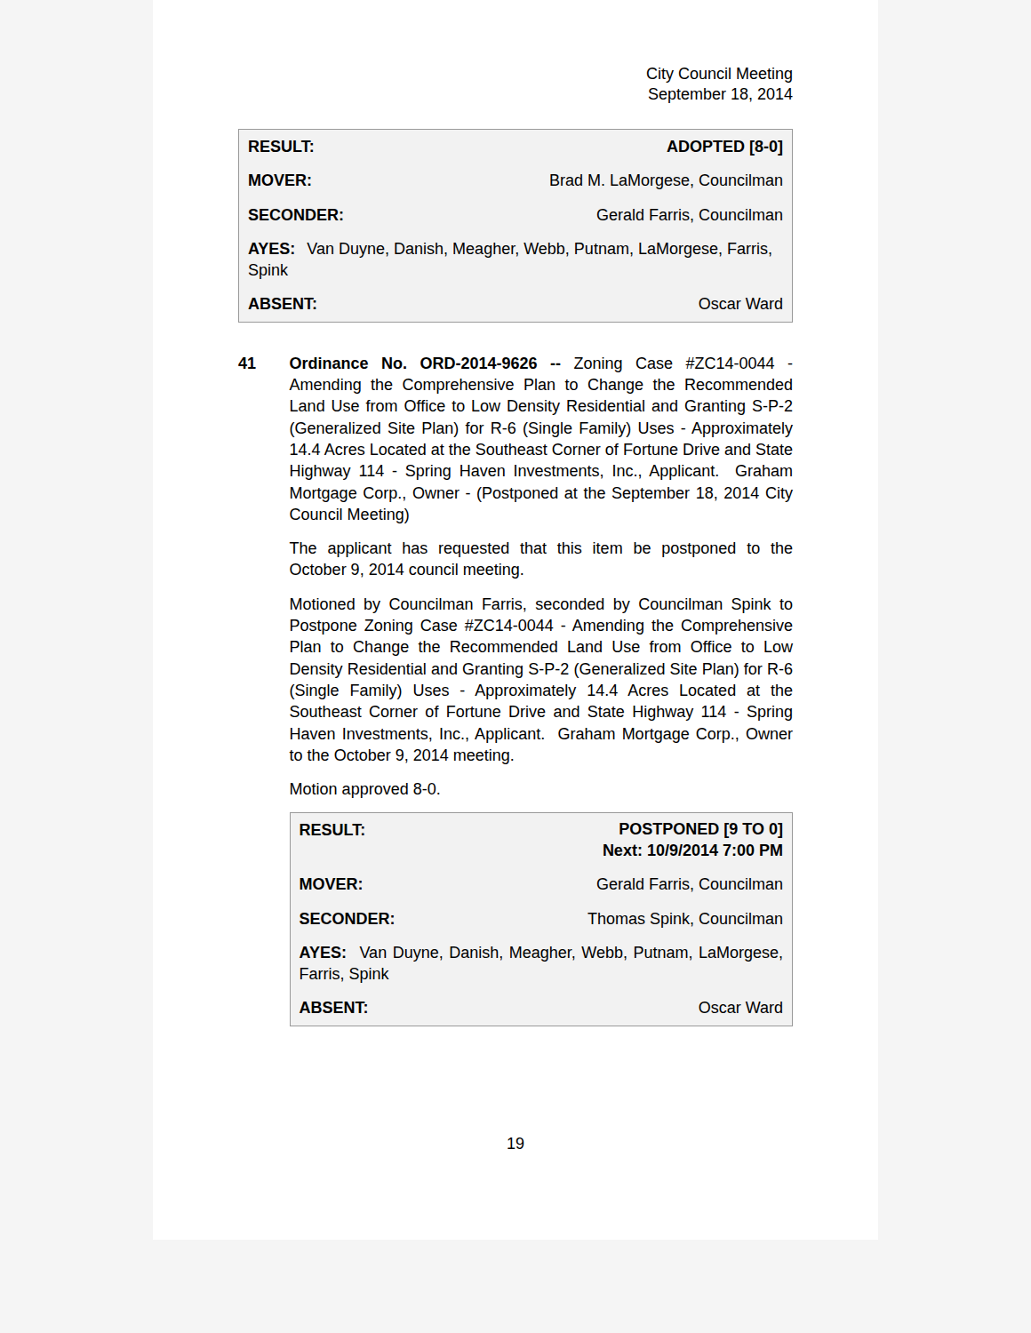City Council Meeting
September 18, 2014
| RESULT: | ADOPTED [8-0] |
| MOVER: | Brad M. LaMorgese, Councilman |
| SECONDER: | Gerald Farris, Councilman |
| AYES: Van Duyne, Danish, Meagher, Webb, Putnam, LaMorgese, Farris, Spink |
| ABSENT: | Oscar Ward |
41
Ordinance No. ORD-2014-9626 -- Zoning Case #ZC14-0044 - Amending the Comprehensive Plan to Change the Recommended Land Use from Office to Low Density Residential and Granting S-P-2 (Generalized Site Plan) for R-6 (Single Family) Uses - Approximately 14.4 Acres Located at the Southeast Corner of Fortune Drive and State Highway 114 - Spring Haven Investments, Inc., Applicant. Graham Mortgage Corp., Owner - (Postponed at the September 18, 2014 City Council Meeting)
The applicant has requested that this item be postponed to the October 9, 2014 council meeting.
Motioned by Councilman Farris, seconded by Councilman Spink to Postpone Zoning Case #ZC14-0044 - Amending the Comprehensive Plan to Change the Recommended Land Use from Office to Low Density Residential and Granting S-P-2 (Generalized Site Plan) for R-6 (Single Family) Uses - Approximately 14.4 Acres Located at the Southeast Corner of Fortune Drive and State Highway 114 - Spring Haven Investments, Inc., Applicant. Graham Mortgage Corp., Owner to the October 9, 2014 meeting.
Motion approved 8-0.
| RESULT: | POSTPONED [9 TO 0] Next: 10/9/2014 7:00 PM |
| MOVER: | Gerald Farris, Councilman |
| SECONDER: | Thomas Spink, Councilman |
| AYES: Van Duyne, Danish, Meagher, Webb, Putnam, LaMorgese, Farris, Spink |
| ABSENT: | Oscar Ward |
19